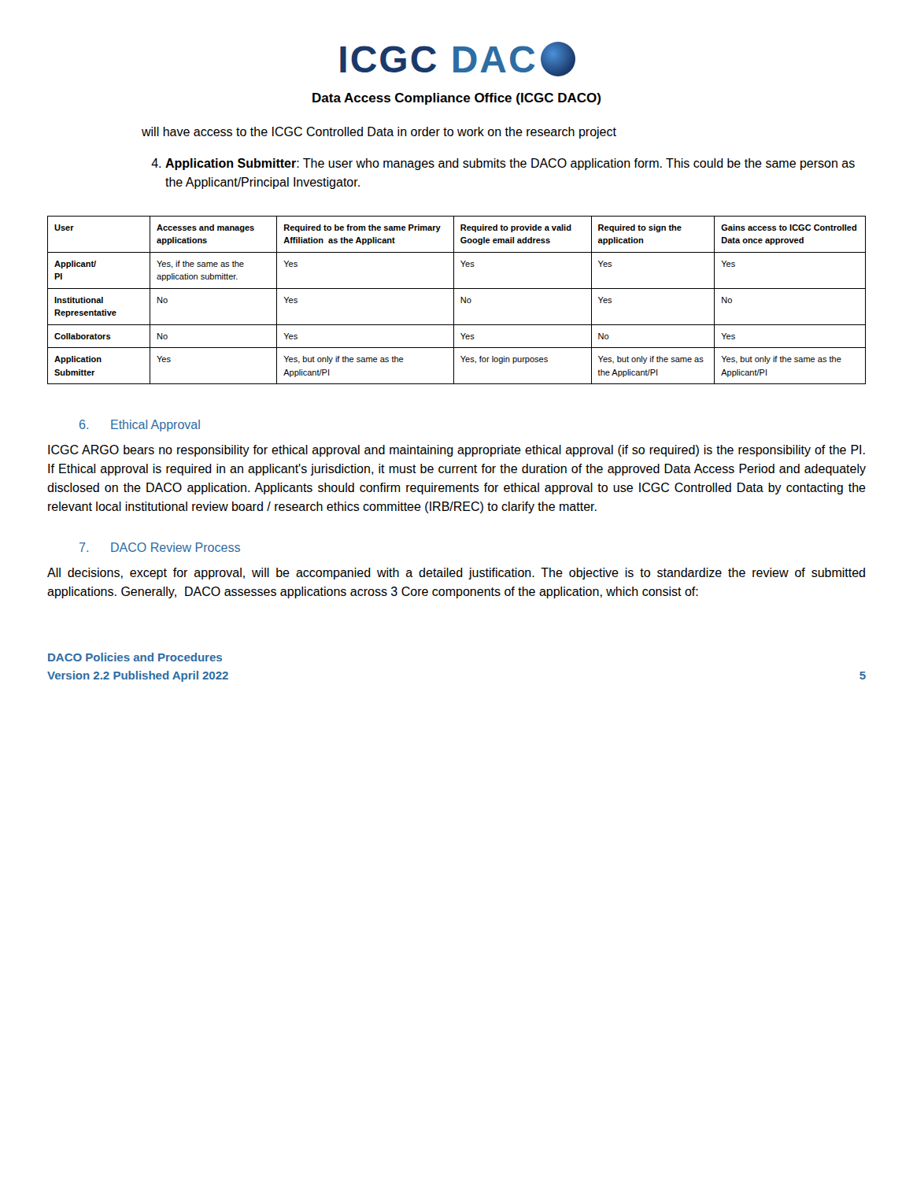ICGC DAC
Data Access Compliance Office (ICGC DACO)
will have access to the ICGC Controlled Data in order to work on the research project
Application Submitter: The user who manages and submits the DACO application form. This could be the same person as the Applicant/Principal Investigator.
| User | Accesses and manages applications | Required to be from the same Primary Affiliation as the Applicant | Required to provide a valid Google email address | Required to sign the application | Gains access to ICGC Controlled Data once approved |
| --- | --- | --- | --- | --- | --- |
| Applicant/ PI | Yes, if the same as the application submitter. | Yes | Yes | Yes | Yes |
| Institutional Representative | No | Yes | No | Yes | No |
| Collaborators | No | Yes | Yes | No | Yes |
| Application Submitter | Yes | Yes, but only if the same as the Applicant/PI | Yes, for login purposes | Yes, but only if the same as the Applicant/PI | Yes, but only if the same as the Applicant/PI |
6. Ethical Approval
ICGC ARGO bears no responsibility for ethical approval and maintaining appropriate ethical approval (if so required) is the responsibility of the PI. If Ethical approval is required in an applicant's jurisdiction, it must be current for the duration of the approved Data Access Period and adequately disclosed on the DACO application. Applicants should confirm requirements for ethical approval to use ICGC Controlled Data by contacting the relevant local institutional review board / research ethics committee (IRB/REC) to clarify the matter.
7. DACO Review Process
All decisions, except for approval, will be accompanied with a detailed justification. The objective is to standardize the review of submitted applications. Generally, DACO assesses applications across 3 Core components of the application, which consist of:
DACO Policies and Procedures
Version 2.2 Published April 2022 5